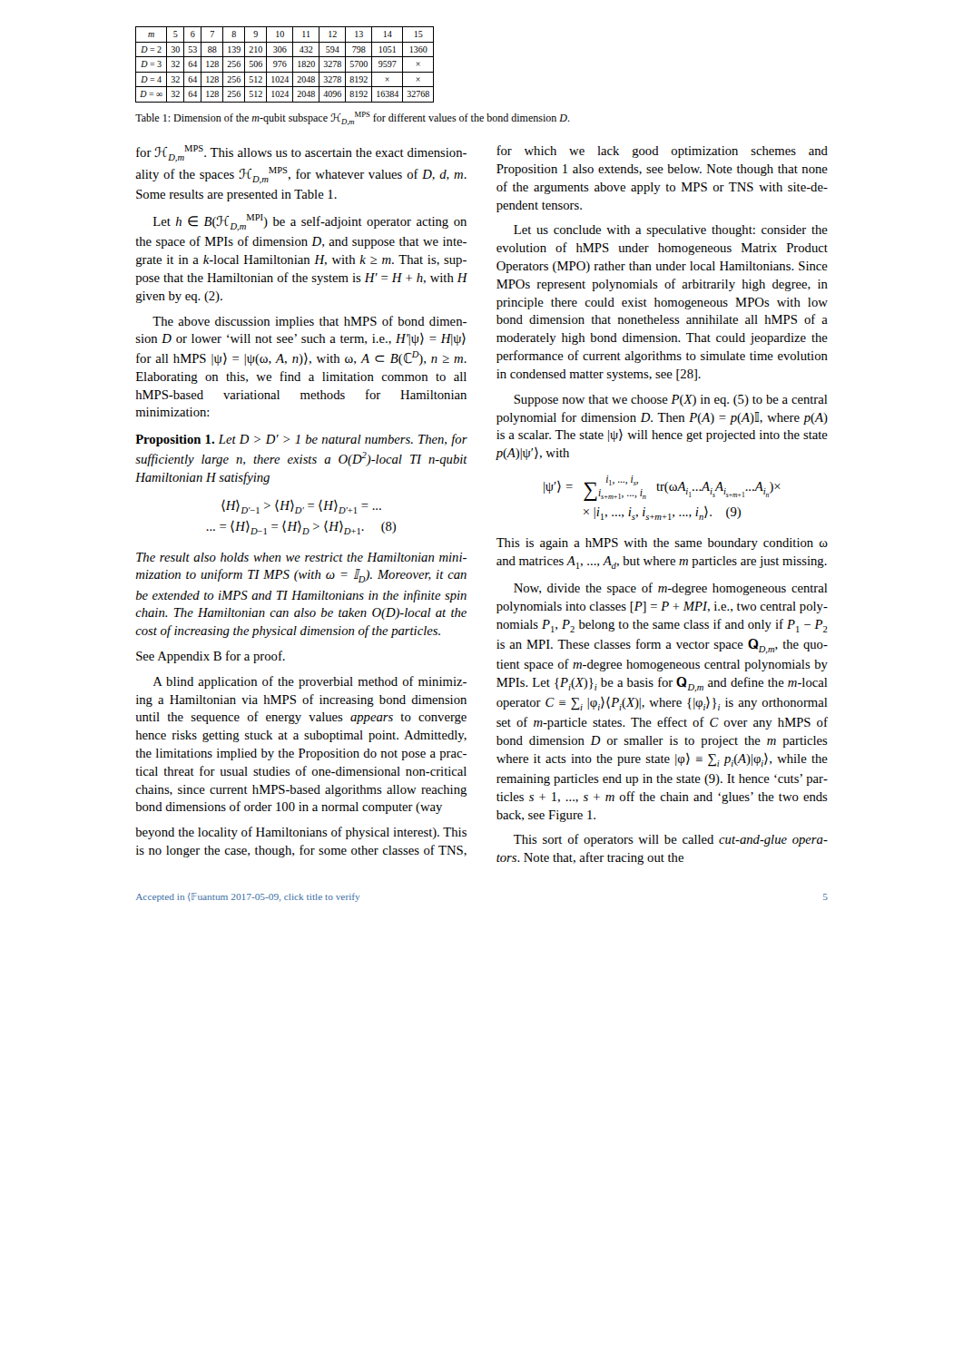| m | 5 | 6 | 7 | 8 | 9 | 10 | 11 | 12 | 13 | 14 | 15 |
| D = 2 | 30 | 53 | 88 | 139 | 210 | 306 | 432 | 594 | 798 | 1051 | 1360 |
| D = 3 | 32 | 64 | 128 | 256 | 506 | 976 | 1820 | 3278 | 5700 | 9597 | × |
| D = 4 | 32 | 64 | 128 | 256 | 512 | 1024 | 2048 | 3278 | 8192 | × | × |
| D = ∞ | 32 | 64 | 128 | 256 | 512 | 1024 | 2048 | 4096 | 8192 | 16384 | 32768 |
Table 1: Dimension of the m-qubit subspace ℋD,mMPS for different values of the bond dimension D.
for ℋD,mMPS. This allows us to ascertain the exact dimensionality of the spaces ℋD,mMPS, for whatever values of D, d, m. Some results are presented in Table 1.
Let h ∈ B(ℋD,mMPI) be a self-adjoint operator acting on the space of MPIs of dimension D, and suppose that we integrate it in a k-local Hamiltonian H, with k ≥ m. That is, suppose that the Hamiltonian of the system is H′ = H + h, with H given by eq. (2).
The above discussion implies that hMPS of bond dimension D or lower ‘will not see’ such a term, i.e., H′|ψ⟩ = H|ψ⟩ for all hMPS |ψ⟩ = |ψ(ω, A, n)⟩, with ω, A ⊂ B(ℂD), n ≥ m. Elaborating on this, we find a limitation common to all hMPS-based variational methods for Hamiltonian minimization:
Proposition 1. Let D > D′ > 1 be natural numbers. Then, for sufficiently large n, there exists a O(D2)-local TI n-qubit Hamiltonian H satisfying
⟨H⟩D′−1 > ⟨H⟩D′ = ⟨H⟩D′+1 = ... ... = ⟨H⟩D−1 = ⟨H⟩D > ⟨H⟩D+1. (8)
The result also holds when we restrict the Hamiltonian minimization to uniform TI MPS (with ω = 𝕀D). Moreover, it can be extended to iMPS and TI Hamiltonians in the infinite spin chain. The Hamiltonian can also be taken O(D)-local at the cost of increasing the physical dimension of the particles.
See Appendix B for a proof.
A blind application of the proverbial method of minimizing a Hamiltonian via hMPS of increasing bond dimension until the sequence of energy values appears to converge hence risks getting stuck at a suboptimal point. Admittedly, the limitations implied by the Proposition do not pose a practical threat for usual studies of one-dimensional non-critical chains, since current hMPS-based algorithms allow reaching bond dimensions of order 100 in a normal computer (way
beyond the locality of Hamiltonians of physical interest). This is no longer the case, though, for some other classes of TNS, for which we lack good optimization schemes and Proposition 1 also extends, see below. Note though that none of the arguments above apply to MPS or TNS with site-dependent tensors.
Let us conclude with a speculative thought: consider the evolution of hMPS under homogeneous Matrix Product Operators (MPO) rather than under local Hamiltonians. Since MPOs represent polynomials of arbitrarily high degree, in principle there could exist homogeneous MPOs with low bond dimension that nonetheless annihilate all hMPS of a moderately high bond dimension. That could jeopardize the performance of current algorithms to simulate time evolution in condensed matter systems, see [28].
Suppose now that we choose P(X) in eq. (5) to be a central polynomial for dimension D. Then P(A) = p(A)𝕀, where p(A) is a scalar. The state |ψ⟩ will hence get projected into the state p(A)|ψ′⟩, with
|ψ′⟩ = ∑i1, ..., is,
is+m+1, ..., in tr(ωAi1...AisAis+m+1...Ain)× × |i1, ..., is, is+m+1, ..., in⟩. (9)
This is again a hMPS with the same boundary condition ω and matrices A1, ..., Ad, but where m particles are just missing.
Now, divide the space of m-degree homogeneous central polynomials into classes [P] = P + MPI, i.e., two central polynomials P1, P2 belong to the same class if and only if P1 − P2 is an MPI. These classes form a vector space 𝐐D,m, the quotient space of m-degree homogeneous central polynomials by MPIs. Let {Pi(X)}i be a basis for 𝐐D,m and define the m-local operator C ≡ ∑i |φi⟩⟨Pi(X)|, where {|φi⟩}i is any orthonormal set of m-particle states. The effect of C over any hMPS of bond dimension D or smaller is to project the m particles where it acts into the pure state |φ⟩ ≡ ∑i pi(A)|φi⟩, while the remaining particles end up in the state (9). It hence ‘cuts’ particles s + 1, ..., s + m off the chain and ‘glues’ the two ends back, see Figure 1.
This sort of operators will be called cut-and-glue operators. Note that, after tracing out the
Accepted in ⟨𝔽uantum 2017-05-09, click title to verify 5